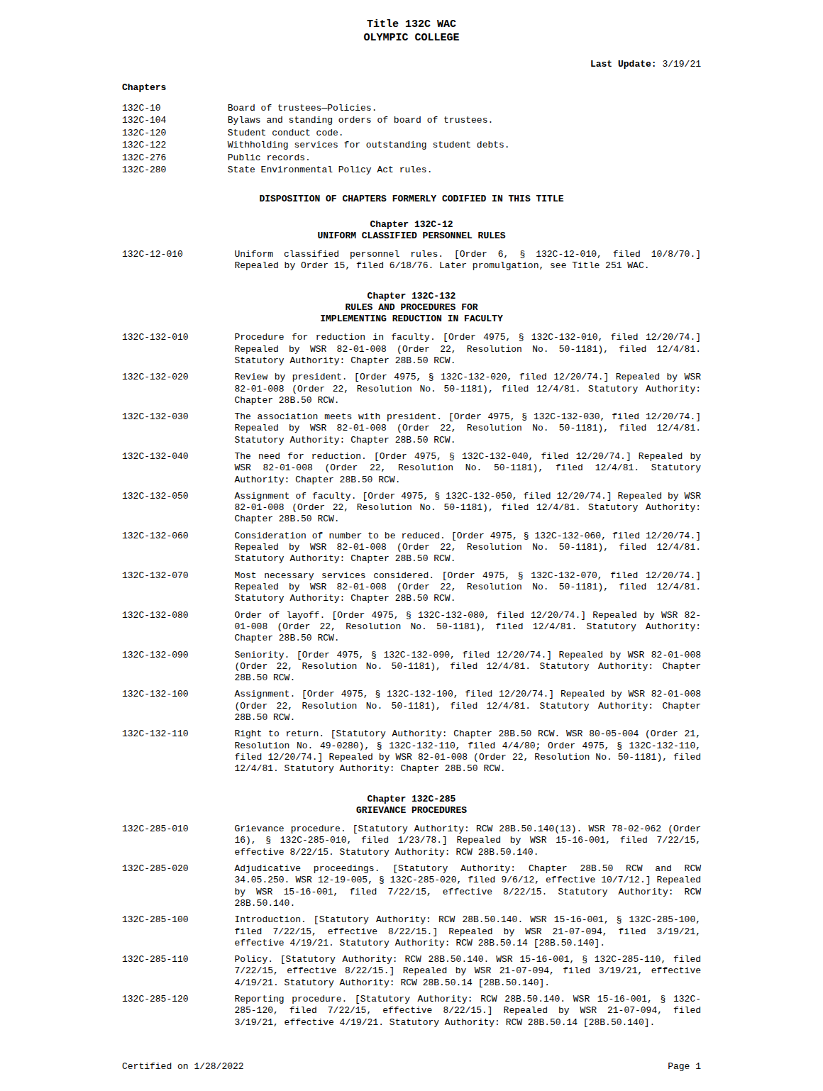Title 132C WACOLYMPIC COLLEGE
Last Update: 3/19/21
Chapters
| 132C-10 | Board of trustees—Policies. |
| 132C-104 | Bylaws and standing orders of board of trustees. |
| 132C-120 | Student conduct code. |
| 132C-122 | Withholding services for outstanding student debts. |
| 132C-276 | Public records. |
| 132C-280 | State Environmental Policy Act rules. |
DISPOSITION OF CHAPTERS FORMERLY CODIFIED IN THIS TITLE
Chapter 132C-12
UNIFORM CLASSIFIED PERSONNEL RULES
| 132C-12-010 | Uniform classified personnel rules. [Order 6, § 132C-12-010, filed 10/8/70.] Repealed by Order 15, filed 6/18/76. Later promulgation, see Title 251 WAC. |
Chapter 132C-132
RULES AND PROCEDURES FOR
IMPLEMENTING REDUCTION IN FACULTY
| 132C-132-010 | Procedure for reduction in faculty. [Order 4975, § 132C-132-010, filed 12/20/74.] Repealed by WSR 82-01-008 (Order 22, Resolution No. 50-1181), filed 12/4/81. Statutory Authority: Chapter 28B.50 RCW. |
| 132C-132-020 | Review by president. [Order 4975, § 132C-132-020, filed 12/20/74.] Repealed by WSR 82-01-008 (Order 22, Resolution No. 50-1181), filed 12/4/81. Statutory Authority: Chapter 28B.50 RCW. |
| 132C-132-030 | The association meets with president. [Order 4975, § 132C-132-030, filed 12/20/74.] Repealed by WSR 82-01-008 (Order 22, Resolution No. 50-1181), filed 12/4/81. Statutory Authority: Chapter 28B.50 RCW. |
| 132C-132-040 | The need for reduction. [Order 4975, § 132C-132-040, filed 12/20/74.] Repealed by WSR 82-01-008 (Order 22, Resolution No. 50-1181), filed 12/4/81. Statutory Authority: Chapter 28B.50 RCW. |
| 132C-132-050 | Assignment of faculty. [Order 4975, § 132C-132-050, filed 12/20/74.] Repealed by WSR 82-01-008 (Order 22, Resolution No. 50-1181), filed 12/4/81. Statutory Authority: Chapter 28B.50 RCW. |
| 132C-132-060 | Consideration of number to be reduced. [Order 4975, § 132C-132-060, filed 12/20/74.] Repealed by WSR 82-01-008 (Order 22, Resolution No. 50-1181), filed 12/4/81. Statutory Authority: Chapter 28B.50 RCW. |
| 132C-132-070 | Most necessary services considered. [Order 4975, § 132C-132-070, filed 12/20/74.] Repealed by WSR 82-01-008 (Order 22, Resolution No. 50-1181), filed 12/4/81. Statutory Authority: Chapter 28B.50 RCW. |
| 132C-132-080 | Order of layoff. [Order 4975, § 132C-132-080, filed 12/20/74.] Repealed by WSR 82-01-008 (Order 22, Resolution No. 50-1181), filed 12/4/81. Statutory Authority: Chapter 28B.50 RCW. |
| 132C-132-090 | Seniority. [Order 4975, § 132C-132-090, filed 12/20/74.] Repealed by WSR 82-01-008 (Order 22, Resolution No. 50-1181), filed 12/4/81. Statutory Authority: Chapter 28B.50 RCW. |
| 132C-132-100 | Assignment. [Order 4975, § 132C-132-100, filed 12/20/74.] Repealed by WSR 82-01-008 (Order 22, Resolution No. 50-1181), filed 12/4/81. Statutory Authority: Chapter 28B.50 RCW. |
| 132C-132-110 | Right to return. [Statutory Authority: Chapter 28B.50 RCW. WSR 80-05-004 (Order 21, Resolution No. 49-0280), § 132C-132-110, filed 4/4/80; Order 4975, § 132C-132-110, filed 12/20/74.] Repealed by WSR 82-01-008 (Order 22, Resolution No. 50-1181), filed 12/4/81. Statutory Authority: Chapter 28B.50 RCW. |
Chapter 132C-285
GRIEVANCE PROCEDURES
| 132C-285-010 | Grievance procedure. [Statutory Authority: RCW 28B.50.140(13). WSR 78-02-062 (Order 16), § 132C-285-010, filed 1/23/78.] Repealed by WSR 15-16-001, filed 7/22/15, effective 8/22/15. Statutory Authority: RCW 28B.50.140. |
| 132C-285-020 | Adjudicative proceedings. [Statutory Authority: Chapter 28B.50 RCW and RCW 34.05.250. WSR 12-19-005, § 132C-285-020, filed 9/6/12, effective 10/7/12.] Repealed by WSR 15-16-001, filed 7/22/15, effective 8/22/15. Statutory Authority: RCW 28B.50.140. |
| 132C-285-100 | Introduction. [Statutory Authority: RCW 28B.50.140. WSR 15-16-001, § 132C-285-100, filed 7/22/15, effective 8/22/15.] Repealed by WSR 21-07-094, filed 3/19/21, effective 4/19/21. Statutory Authority: RCW 28B.50.14 [28B.50.140]. |
| 132C-285-110 | Policy. [Statutory Authority: RCW 28B.50.140. WSR 15-16-001, § 132C-285-110, filed 7/22/15, effective 8/22/15.] Repealed by WSR 21-07-094, filed 3/19/21, effective 4/19/21. Statutory Authority: RCW 28B.50.14 [28B.50.140]. |
| 132C-285-120 | Reporting procedure. [Statutory Authority: RCW 28B.50.140. WSR 15-16-001, § 132C-285-120, filed 7/22/15, effective 8/22/15.] Repealed by WSR 21-07-094, filed 3/19/21, effective 4/19/21. Statutory Authority: RCW 28B.50.14 [28B.50.140]. |
Certified on 1/28/2022 Page 1